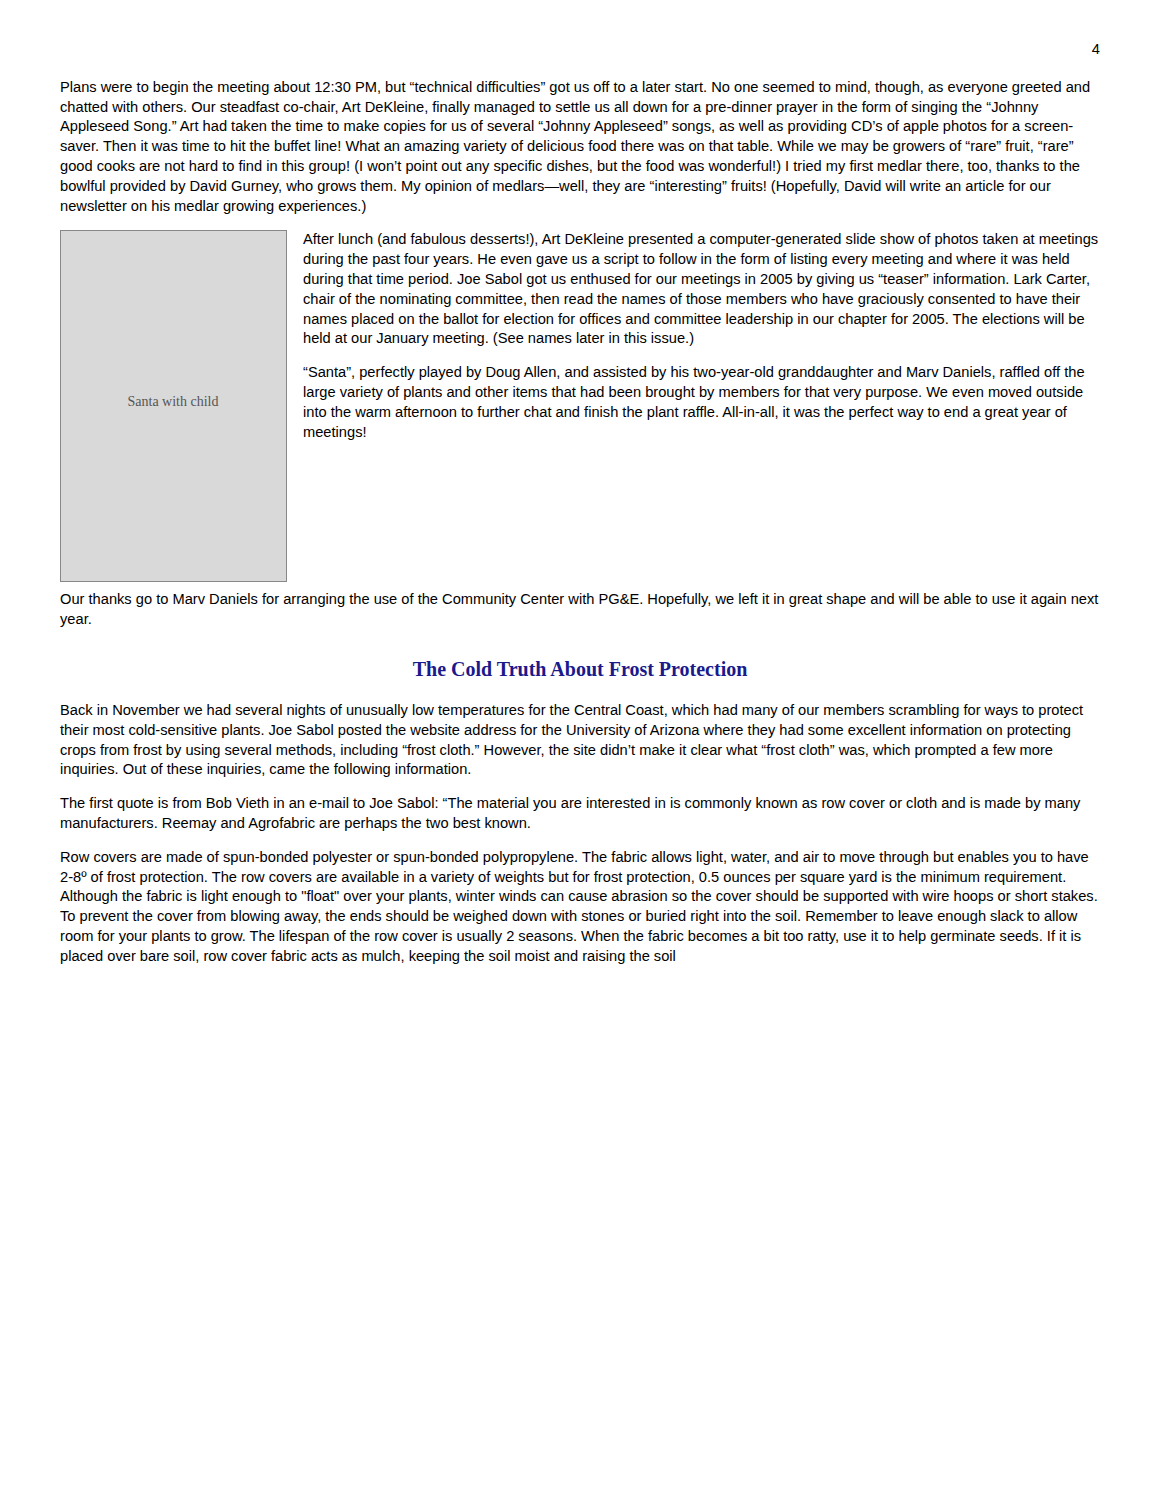4
Plans were to begin the meeting about 12:30 PM, but “technical difficulties” got us off to a later start. No one seemed to mind, though, as everyone greeted and chatted with others. Our steadfast co-chair, Art DeKleine, finally managed to settle us all down for a pre-dinner prayer in the form of singing the “Johnny Appleseed Song.” Art had taken the time to make copies for us of several “Johnny Appleseed” songs, as well as providing CD’s of apple photos for a screen-saver. Then it was time to hit the buffet line! What an amazing variety of delicious food there was on that table. While we may be growers of “rare” fruit, “rare” good cooks are not hard to find in this group! (I won’t point out any specific dishes, but the food was wonderful!) I tried my first medlar there, too, thanks to the bowlful provided by David Gurney, who grows them. My opinion of medlars—well, they are “interesting” fruits! (Hopefully, David will write an article for our newsletter on his medlar growing experiences.)
After lunch (and fabulous desserts!), Art DeKleine presented a computer-generated slide show of photos taken at meetings during the past four years. He even gave us a script to follow in the form of listing every meeting and where it was held during that time period. Joe Sabol got us enthused for our meetings in 2005 by giving us “teaser” information. Lark Carter, chair of the nominating committee, then read the names of those members who have graciously consented to have their names placed on the ballot for election for offices and committee leadership in our chapter for 2005. The elections will be held at our January meeting. (See names later in this issue.)
“Santa”, perfectly played by Doug Allen, and assisted by his two-year-old granddaughter and Marv Daniels, raffled off the large variety of plants and other items that had been brought by members for that very purpose. We even moved outside into the warm afternoon to further chat and finish the plant raffle. All-in-all, it was the perfect way to end a great year of meetings!
Our thanks go to Marv Daniels for arranging the use of the Community Center with PG&E. Hopefully, we left it in great shape and will be able to use it again next year.
The Cold Truth About Frost Protection
Back in November we had several nights of unusually low temperatures for the Central Coast, which had many of our members scrambling for ways to protect their most cold-sensitive plants. Joe Sabol posted the website address for the University of Arizona where they had some excellent information on protecting crops from frost by using several methods, including “frost cloth.” However, the site didn’t make it clear what “frost cloth” was, which prompted a few more inquiries. Out of these inquiries, came the following information.
The first quote is from Bob Vieth in an e-mail to Joe Sabol: “The material you are interested in is commonly known as row cover or cloth and is made by many manufacturers. Reemay and Agrofabric are perhaps the two best known.
Row covers are made of spun-bonded polyester or spun-bonded polypropylene. The fabric allows light, water, and air to move through but enables you to have 2-8º of frost protection. The row covers are available in a variety of weights but for frost protection, 0.5 ounces per square yard is the minimum requirement. Although the fabric is light enough to "float" over your plants, winter winds can cause abrasion so the cover should be supported with wire hoops or short stakes. To prevent the cover from blowing away, the ends should be weighed down with stones or buried right into the soil. Remember to leave enough slack to allow room for your plants to grow. The lifespan of the row cover is usually 2 seasons. When the fabric becomes a bit too ratty, use it to help germinate seeds. If it is placed over bare soil, row cover fabric acts as mulch, keeping the soil moist and raising the soil